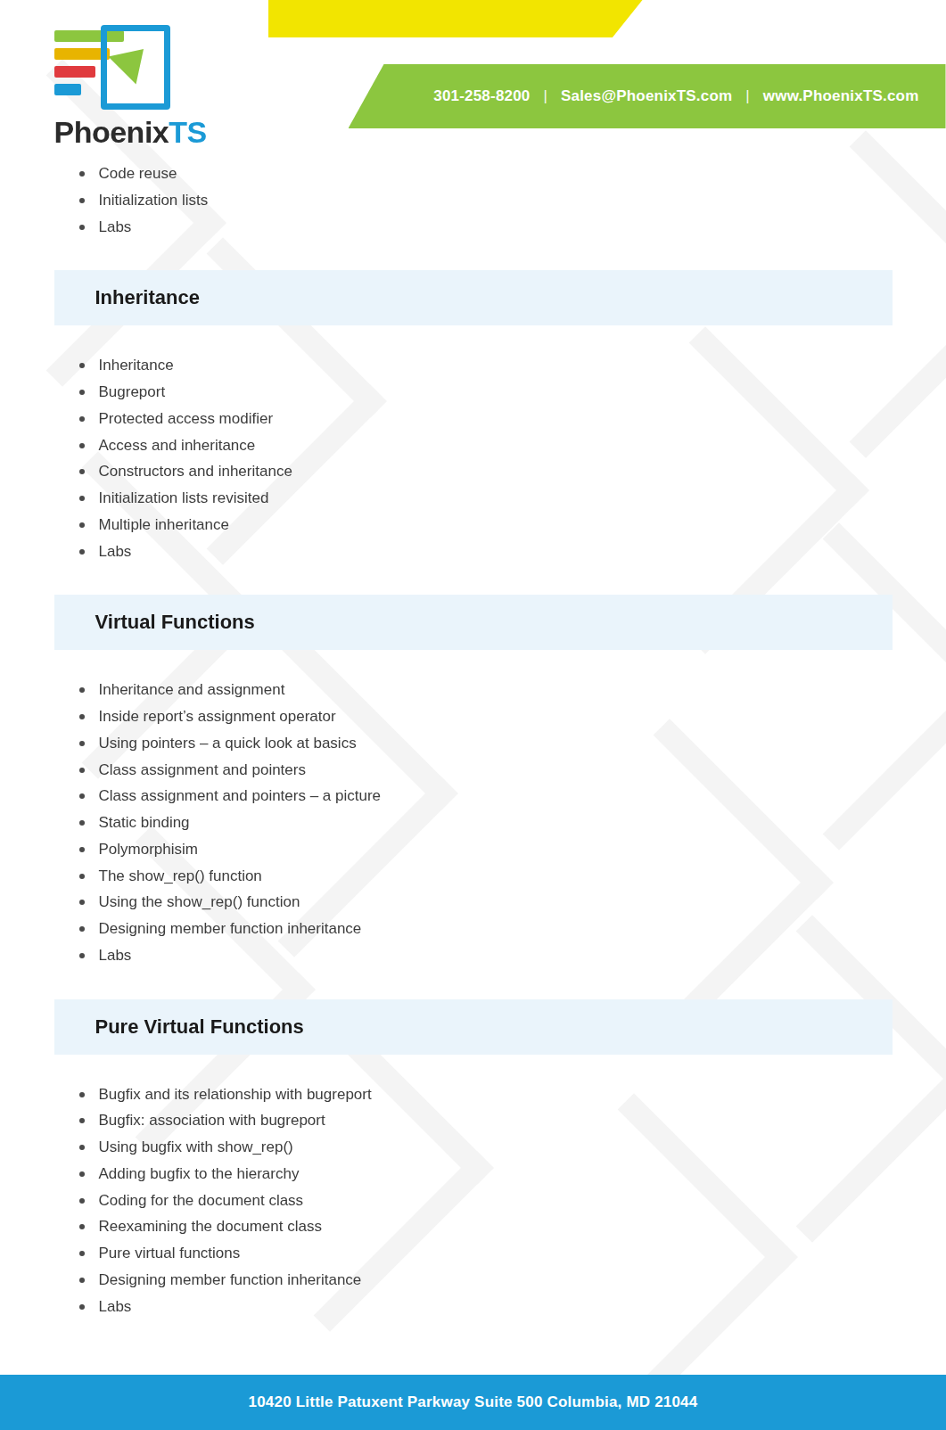301-258-8200 | Sales@PhoenixTS.com | www.PhoenixTS.com
PhoenixTS
Code reuse
Initialization lists
Labs
Inheritance
Inheritance
Bugreport
Protected access modifier
Access and inheritance
Constructors and inheritance
Initialization lists revisited
Multiple inheritance
Labs
Virtual Functions
Inheritance and assignment
Inside report’s assignment operator
Using pointers – a quick look at basics
Class assignment and pointers
Class assignment and pointers – a picture
Static binding
Polymorphisim
The show_rep() function
Using the show_rep() function
Designing member function inheritance
Labs
Pure Virtual Functions
Bugfix and its relationship with bugreport
Bugfix: association with bugreport
Using bugfix with show_rep()
Adding bugfix to the hierarchy
Coding for the document class
Reexamining the document class
Pure virtual functions
Designing member function inheritance
Labs
10420 Little Patuxent Parkway Suite 500 Columbia, MD 21044